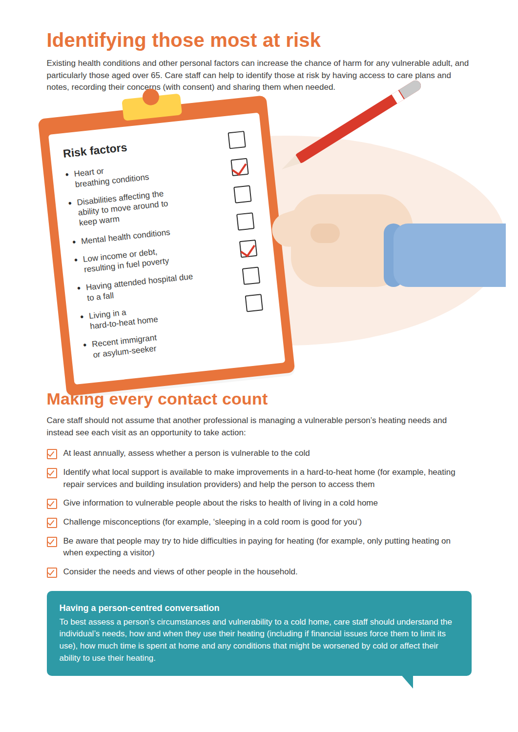Identifying those most at risk
Existing health conditions and other personal factors can increase the chance of harm for any vulnerable adult, and particularly those aged over 65. Care staff can help to identify those at risk by having access to care plans and notes, recording their concerns (with consent) and sharing them when needed.
Risk factors
Heart or
breathing conditions
Disabilities affecting the ability to move around to keep warm
Mental health conditions
Low income or debt, resulting in fuel poverty
Having attended hospital due to a fall
Living in a
hard-to-heat home
Recent immigrant
or asylum-seeker
Making every contact count
Care staff should not assume that another professional is managing a vulnerable person’s heating needs and instead see each visit as an opportunity to take action:
At least annually, assess whether a person is vulnerable to the cold
Identify what local support is available to make improvements in a hard-to-heat home (for example, heating repair services and building insulation providers) and help the person to access them
Give information to vulnerable people about the risks to health of living in a cold home
Challenge misconceptions (for example, ‘sleeping in a cold room is good for you’)
Be aware that people may try to hide difficulties in paying for heating (for example, only putting heating on when expecting a visitor)
Consider the needs and views of other people in the household.
Having a person-centred conversation
To best assess a person’s circumstances and vulnerability to a cold home, care staff should understand the individual’s needs, how and when they use their heating (including if financial issues force them to limit its use), how much time is spent at home and any conditions that might be worsened by cold or affect their ability to use their heating.